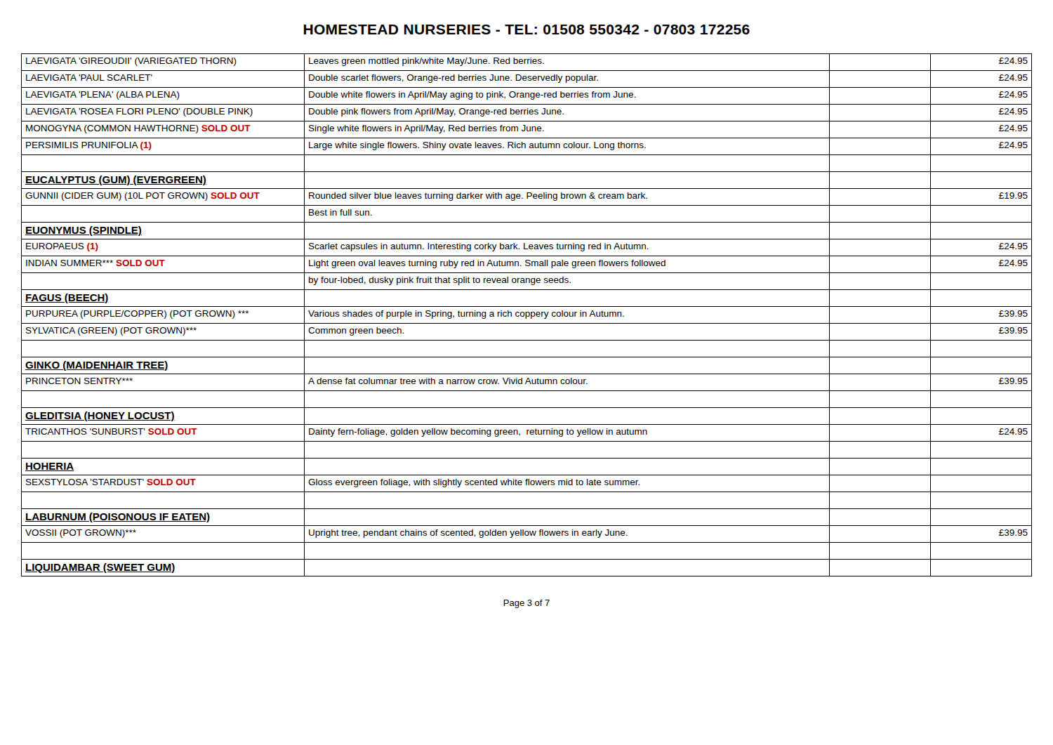HOMESTEAD NURSERIES - TEL: 01508 550342 - 07803 172256
| LAEVIGATA 'GIREOUDII' (VARIEGATED THORN) | Leaves green mottled pink/white May/June. Red berries. | | £24.95 |
| LAEVIGATA 'PAUL SCARLET' | Double scarlet flowers, Orange-red berries June. Deservedly popular. | | £24.95 |
| LAEVIGATA 'PLENA' (ALBA PLENA) | Double white flowers in April/May aging to pink, Orange-red berries from June. | | £24.95 |
| LAEVIGATA 'ROSEA FLORI PLENO' (DOUBLE PINK) | Double pink flowers from April/May, Orange-red berries June. | | £24.95 |
| MONOGYNA (COMMON HAWTHORNE) SOLD OUT | Single white flowers in April/May, Red berries from June. | | £24.95 |
| PERSIMILIS PRUNIFOLIA (1) | Large white single flowers. Shiny ovate leaves. Rich autumn colour. Long thorns. | | £24.95 |
| EUCALYPTUS (GUM) (EVERGREEN) | | | |
| GUNNII (CIDER GUM) (10L POT GROWN) SOLD OUT | Rounded silver blue leaves turning darker with age. Peeling brown & cream bark. | | £19.95 |
| | Best in full sun. | | |
| EUONYMUS (SPINDLE) | | | |
| EUROPAEUS (1) | Scarlet capsules in autumn. Interesting corky bark. Leaves turning red in Autumn. | | £24.95 |
| INDIAN SUMMER*** SOLD OUT | Light green oval leaves turning ruby red in Autumn. Small pale green flowers followed | | £24.95 |
| | by four-lobed, dusky pink fruit that split to reveal orange seeds. | | |
| FAGUS (BEECH) | | | |
| PURPUREA (PURPLE/COPPER) (POT GROWN) *** | Various shades of purple in Spring, turning a rich coppery colour in Autumn. | | £39.95 |
| SYLVATICA (GREEN) (POT GROWN)*** | Common green beech. | | £39.95 |
| GINKO (MAIDENHAIR TREE) | | | |
| PRINCETON SENTRY*** | A dense fat columnar tree with a narrow crow. Vivid Autumn colour. | | £39.95 |
| GLEDITSIA (HONEY LOCUST) | | | |
| TRICANTHOS 'SUNBURST' SOLD OUT | Dainty fern-foliage, golden yellow becoming green, returning to yellow in autumn | | £24.95 |
| HOHERIA | | | |
| SEXSTYLOSA 'STARDUST' SOLD OUT | Gloss evergreen foliage, with slightly scented white flowers mid to late summer. | | |
| LABURNUM (POISONOUS IF EATEN) | | | |
| VOSSII (POT GROWN)*** | Upright tree, pendant chains of scented, golden yellow flowers in early June. | | £39.95 |
| LIQUIDAMBAR (SWEET GUM) | | | |
Page 3 of 7